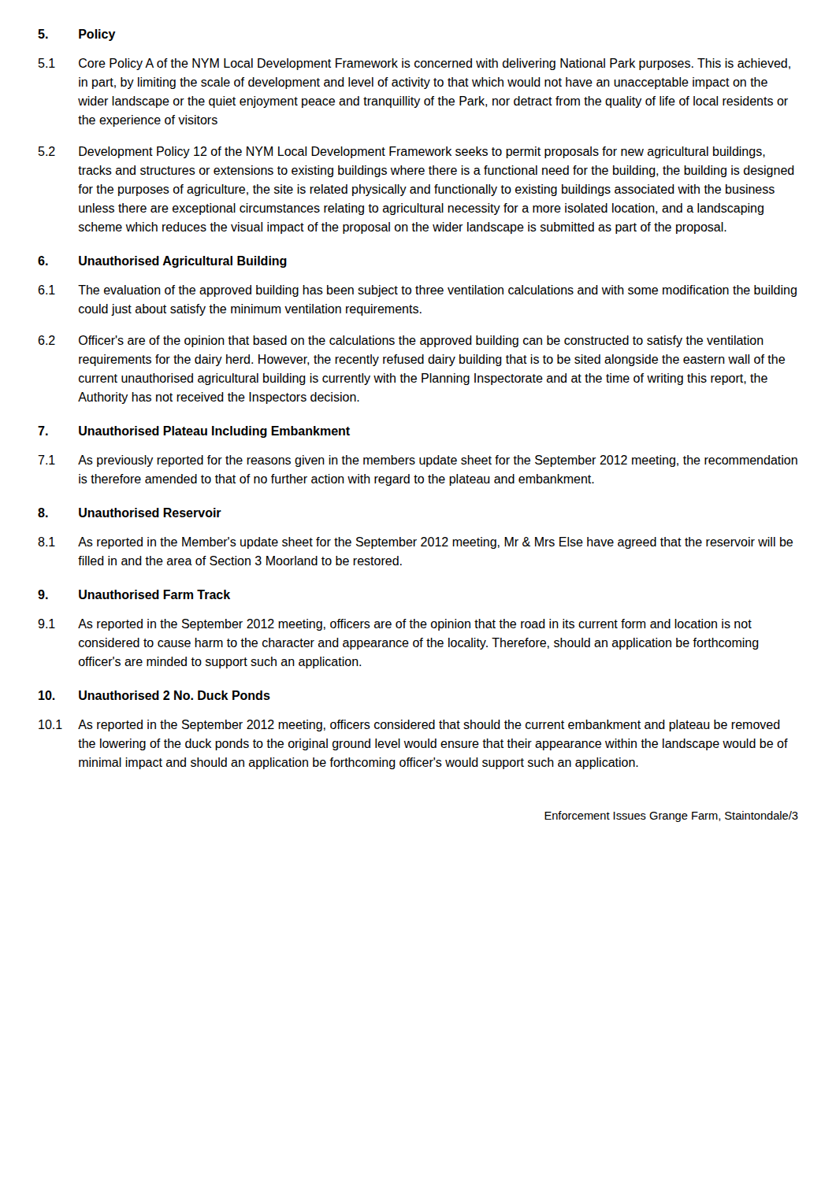5. Policy
5.1 Core Policy A of the NYM Local Development Framework is concerned with delivering National Park purposes. This is achieved, in part, by limiting the scale of development and level of activity to that which would not have an unacceptable impact on the wider landscape or the quiet enjoyment peace and tranquillity of the Park, nor detract from the quality of life of local residents or the experience of visitors
5.2 Development Policy 12 of the NYM Local Development Framework seeks to permit proposals for new agricultural buildings, tracks and structures or extensions to existing buildings where there is a functional need for the building, the building is designed for the purposes of agriculture, the site is related physically and functionally to existing buildings associated with the business unless there are exceptional circumstances relating to agricultural necessity for a more isolated location, and a landscaping scheme which reduces the visual impact of the proposal on the wider landscape is submitted as part of the proposal.
6. Unauthorised Agricultural Building
6.1 The evaluation of the approved building has been subject to three ventilation calculations and with some modification the building could just about satisfy the minimum ventilation requirements.
6.2 Officer's are of the opinion that based on the calculations the approved building can be constructed to satisfy the ventilation requirements for the dairy herd. However, the recently refused dairy building that is to be sited alongside the eastern wall of the current unauthorised agricultural building is currently with the Planning Inspectorate and at the time of writing this report, the Authority has not received the Inspectors decision.
7. Unauthorised Plateau Including Embankment
7.1 As previously reported for the reasons given in the members update sheet for the September 2012 meeting, the recommendation is therefore amended to that of no further action with regard to the plateau and embankment.
8. Unauthorised Reservoir
8.1 As reported in the Member's update sheet for the September 2012 meeting, Mr & Mrs Else have agreed that the reservoir will be filled in and the area of Section 3 Moorland to be restored.
9. Unauthorised Farm Track
9.1 As reported in the September 2012 meeting, officers are of the opinion that the road in its current form and location is not considered to cause harm to the character and appearance of the locality. Therefore, should an application be forthcoming officer's are minded to support such an application.
10. Unauthorised 2 No. Duck Ponds
10.1 As reported in the September 2012 meeting, officers considered that should the current embankment and plateau be removed the lowering of the duck ponds to the original ground level would ensure that their appearance within the landscape would be of minimal impact and should an application be forthcoming officer's would support such an application.
Enforcement Issues Grange Farm, Staintondale/3